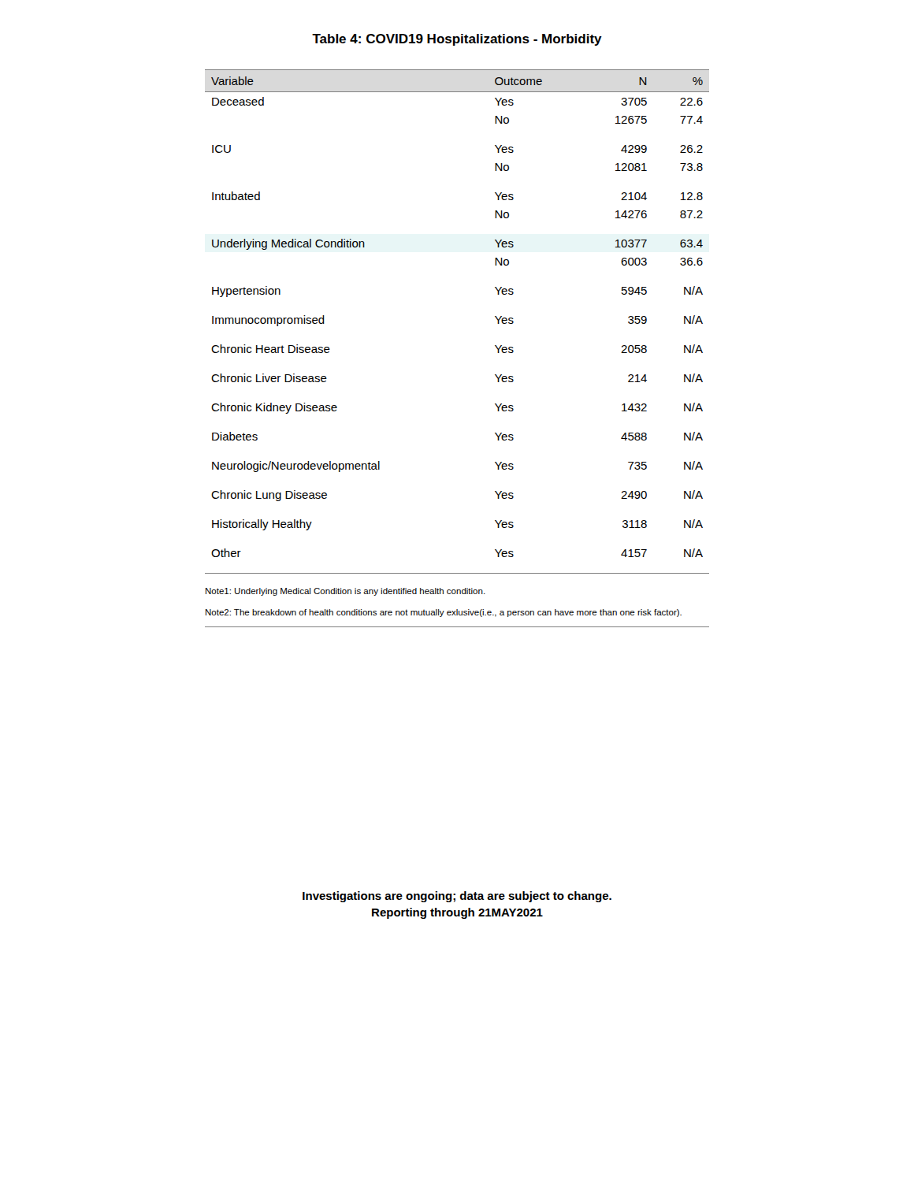Table 4: COVID19 Hospitalizations - Morbidity
| Variable | Outcome | N | % |
| --- | --- | --- | --- |
| Deceased | Yes | 3705 | 22.6 |
| | No | 12675 | 77.4 |
| ICU | Yes | 4299 | 26.2 |
| | No | 12081 | 73.8 |
| Intubated | Yes | 2104 | 12.8 |
| | No | 14276 | 87.2 |
| Underlying Medical Condition | Yes | 10377 | 63.4 |
| | No | 6003 | 36.6 |
| Hypertension | Yes | 5945 | N/A |
| Immunocompromised | Yes | 359 | N/A |
| Chronic Heart Disease | Yes | 2058 | N/A |
| Chronic Liver Disease | Yes | 214 | N/A |
| Chronic Kidney Disease | Yes | 1432 | N/A |
| Diabetes | Yes | 4588 | N/A |
| Neurologic/Neurodevelopmental | Yes | 735 | N/A |
| Chronic Lung Disease | Yes | 2490 | N/A |
| Historically Healthy | Yes | 3118 | N/A |
| Other | Yes | 4157 | N/A |
Note1: Underlying Medical Condition is any identified health condition.
Note2: The breakdown of health conditions are not mutually exlusive(i.e., a person can have more than one risk factor).
Investigations are ongoing; data are subject to change.
Reporting through 21MAY2021